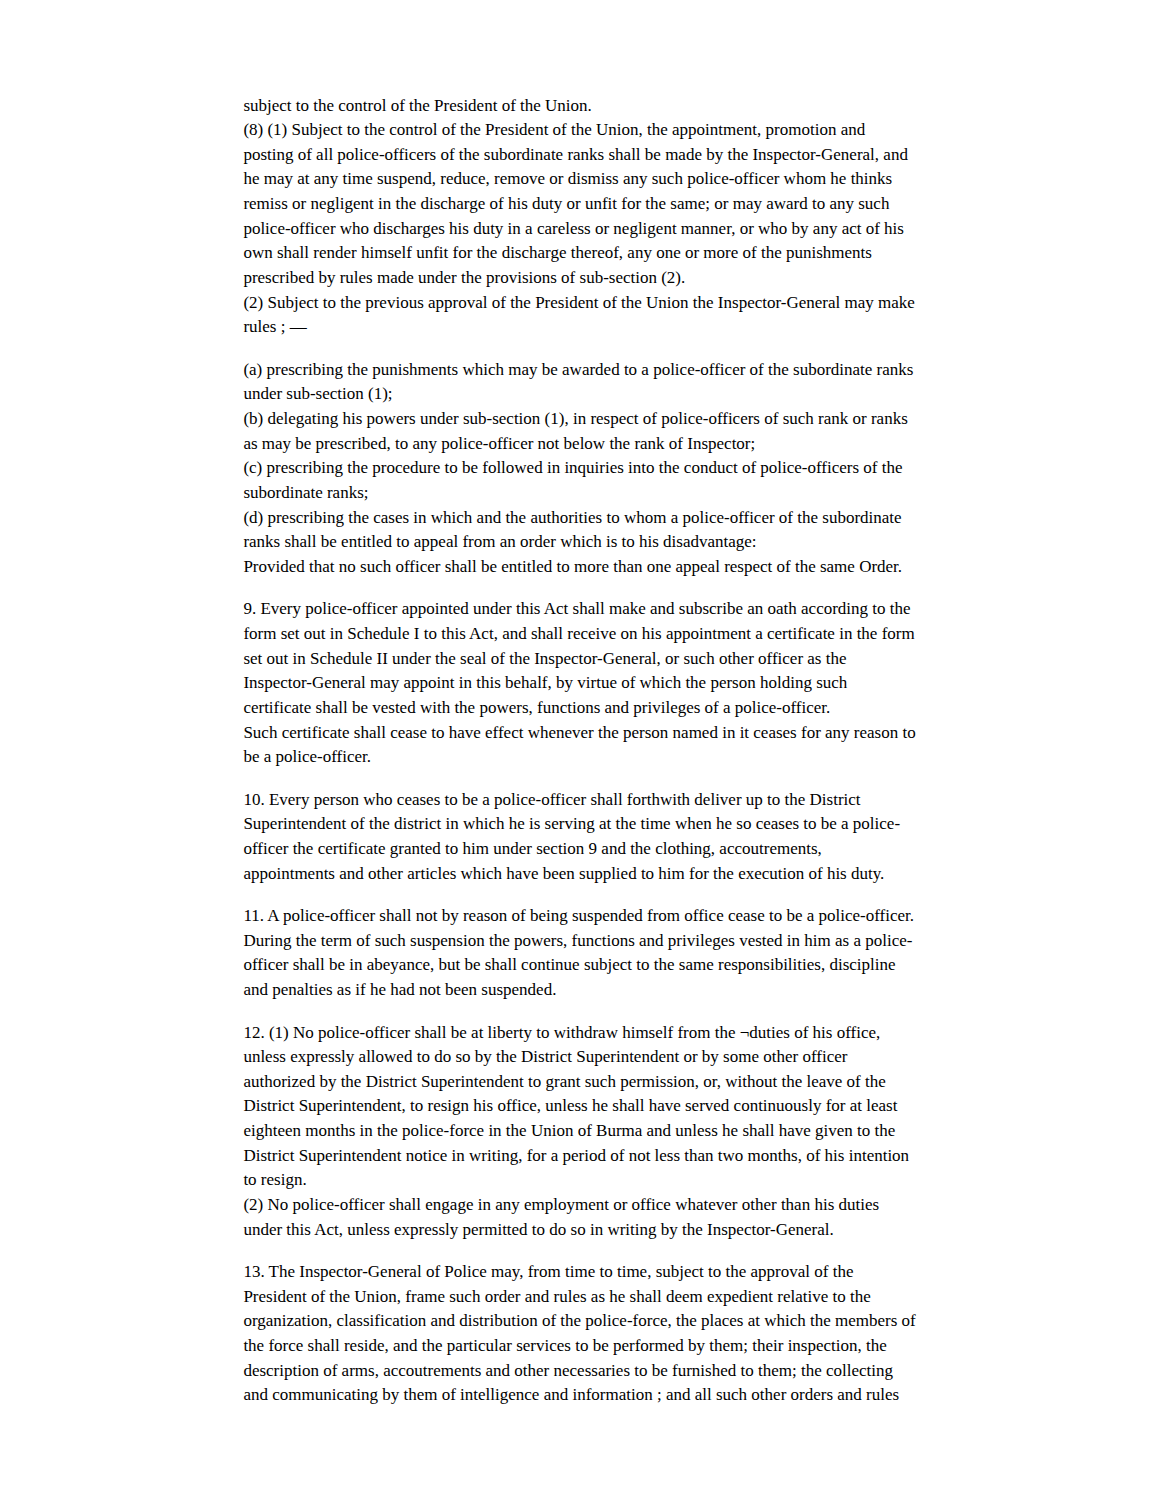subject to the control of the President of the Union.
(8) (1) Subject to the control of the President of the Union, the appointment, promotion and posting of all police-officers of the subordinate ranks shall be made by the Inspector-General, and he may at any time suspend, reduce, remove or dismiss any such police-officer whom he thinks remiss or negligent in the discharge of his duty or unfit for the same; or may award to any such police-officer who discharges his duty in a careless or negligent manner, or who by any act of his own shall render himself unfit for the discharge thereof, any one or more of the punishments prescribed by rules made under the provisions of sub-section (2).
(2) Subject to the previous approval of the President of the Union the Inspector-General may make rules ; —
(a) prescribing the punishments which may be awarded to a police-officer of the subordinate ranks under sub-section (1);
(b) delegating his powers under sub-section (1), in respect of police-officers of such rank or ranks as may be prescribed, to any police-officer not below the rank of Inspector;
(c) prescribing the procedure to be followed in inquiries into the conduct of police-officers of the subordinate ranks;
(d) prescribing the cases in which and the authorities to whom a police-officer of the subordinate ranks shall be entitled to appeal from an order which is to his disadvantage:
Provided that no such officer shall be entitled to more than one appeal respect of the same Order.
9. Every police-officer appointed under this Act shall make and subscribe an oath according to the form set out in Schedule I to this Act, and shall receive on his appointment a certificate in the form set out in Schedule II under the seal of the Inspector-General, or such other officer as the Inspector-General may appoint in this behalf, by virtue of which the person holding such certificate shall be vested with the powers, functions and privileges of a police-officer.
Such certificate shall cease to have effect whenever the person named in it ceases for any reason to be a police-officer.
10. Every person who ceases to be a police-officer shall forthwith deliver up to the District Superintendent of the district in which he is serving at the time when he so ceases to be a police-officer the certificate granted to him under section 9 and the clothing, accoutrements, appointments and other articles which have been supplied to him for the execution of his duty.
11. A police-officer shall not by reason of being suspended from office cease to be a police-officer. During the term of such suspension the powers, functions and privileges vested in him as a police-officer shall be in abeyance, but be shall continue subject to the same responsibilities, discipline and penalties as if he had not been suspended.
12. (1) No police-officer shall be at liberty to withdraw himself from the ¬duties of his office, unless expressly allowed to do so by the District Superintendent or by some other officer authorized by the District Superintendent to grant such permission, or, without the leave of the District Superintendent, to resign his office, unless he shall have served continuously for at least eighteen months in the police-force in the Union of Burma and unless he shall have given to the District Superintendent notice in writing, for a period of not less than two months, of his intention to resign.
(2) No police-officer shall engage in any employment or office whatever other than his duties under this Act, unless expressly permitted to do so in writing by the Inspector-General.
13. The Inspector-General of Police may, from time to time, subject to the approval of the President of the Union, frame such order and rules as he shall deem expedient relative to the organization, classification and distribution of the police-force, the places at which the members of the force shall reside, and the particular services to be performed by them; their inspection, the description of arms, accoutrements and other necessaries to be furnished to them; the collecting and communicating by them of intelligence and information ; and all such other orders and rules